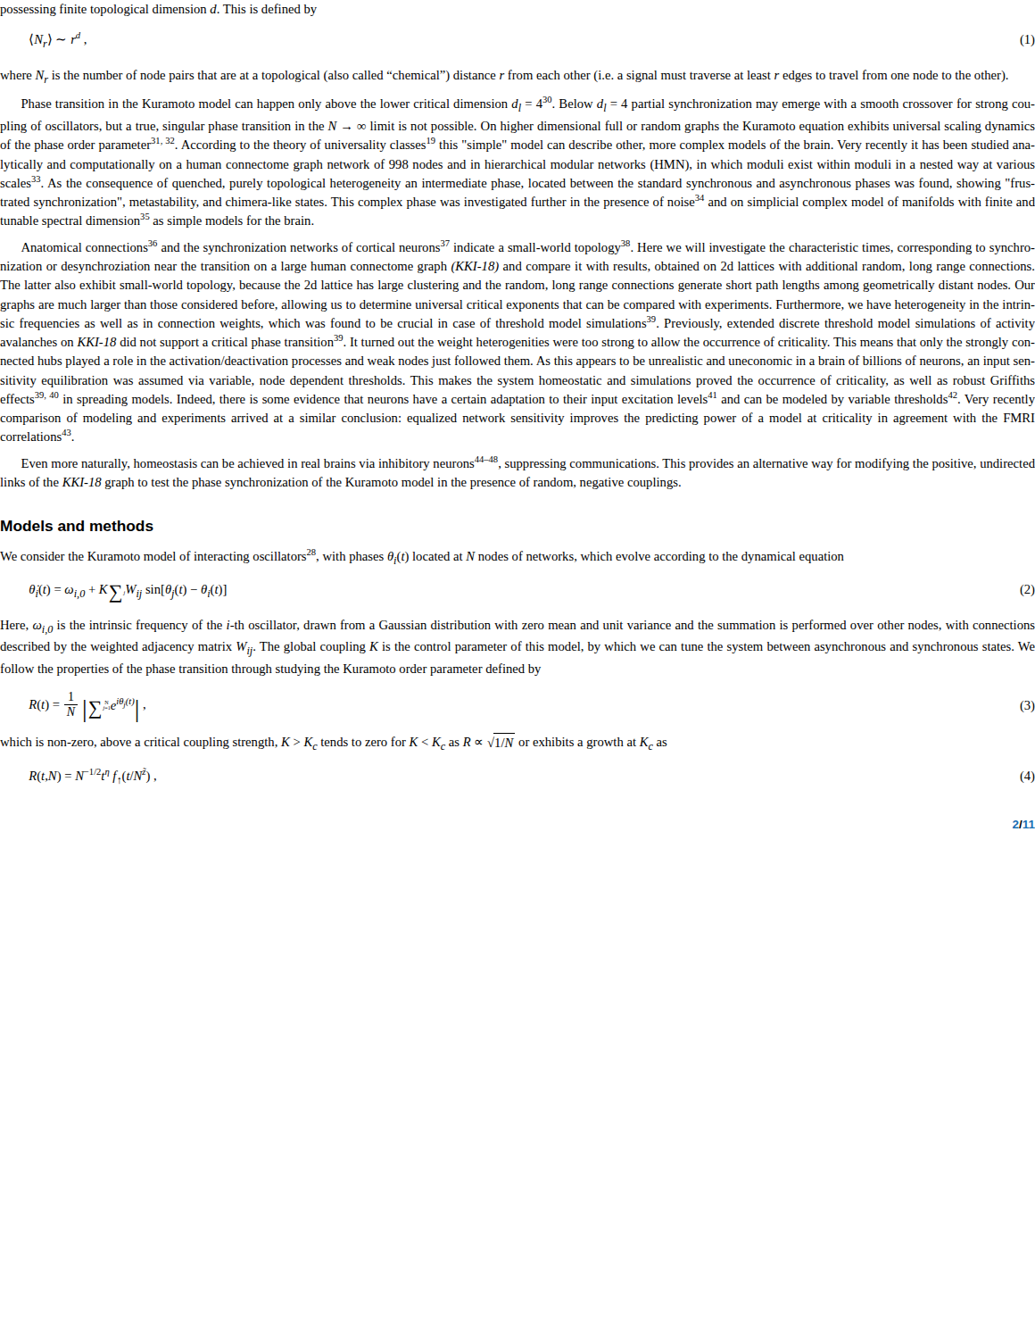possessing finite topological dimension d. This is defined by
⟨Nr⟩ ∼ rd ,
(1)
where Nr is the number of node pairs that are at a topological (also called “chemical”) distance r from each other (i.e. a signal must traverse at least r edges to travel from one node to the other).
Phase transition in the Kuramoto model can happen only above the lower critical dimension dl = 430. Below dl = 4 partial synchronization may emerge with a smooth crossover for strong coupling of oscillators, but a true, singular phase transition in the N → ∞ limit is not possible. On higher dimensional full or random graphs the Kuramoto equation exhibits universal scaling dynamics of the phase order parameter31, 32. According to the theory of universality classes19 this "simple" model can describe other, more complex models of the brain. Very recently it has been studied analytically and computationally on a human connectome graph network of 998 nodes and in hierarchical modular networks (HMN), in which moduli exist within moduli in a nested way at various scales33. As the consequence of quenched, purely topological heterogeneity an intermediate phase, located between the standard synchronous and asynchronous phases was found, showing "frustrated synchronization", metastability, and chimera-like states. This complex phase was investigated further in the presence of noise34 and on simplicial complex model of manifolds with finite and tunable spectral dimension35 as simple models for the brain.
Anatomical connections36 and the synchronization networks of cortical neurons37 indicate a small-world topology38. Here we will investigate the characteristic times, corresponding to synchronization or desynchroziation near the transition on a large human connectome graph (KKI-18) and compare it with results, obtained on 2d lattices with additional random, long range connections. The latter also exhibit small-world topology, because the 2d lattice has large clustering and the random, long range connections generate short path lengths among geometrically distant nodes. Our graphs are much larger than those considered before, allowing us to determine universal critical exponents that can be compared with experiments. Furthermore, we have heterogeneity in the intrinsic frequencies as well as in connection weights, which was found to be crucial in case of threshold model simulations39. Previously, extended discrete threshold model simulations of activity avalanches on KKI-18 did not support a critical phase transition39. It turned out the weight heterogenities were too strong to allow the occurrence of criticality. This means that only the strongly connected hubs played a role in the activation/deactivation processes and weak nodes just followed them. As this appears to be unrealistic and uneconomic in a brain of billions of neurons, an input sensitivity equilibration was assumed via variable, node dependent thresholds. This makes the system homeostatic and simulations proved the occurrence of criticality, as well as robust Griffiths effects39, 40 in spreading models. Indeed, there is some evidence that neurons have a certain adaptation to their input excitation levels41 and can be modeled by variable thresholds42. Very recently comparison of modeling and experiments arrived at a similar conclusion: equalized network sensitivity improves the predicting power of a model at criticality in agreement with the FMRI correlations43.
Even more naturally, homeostasis can be achieved in real brains via inhibitory neurons44–48, suppressing communications. This provides an alternative way for modifying the positive, undirected links of the KKI-18 graph to test the phase synchronization of the Kuramoto model in the presence of random, negative couplings.
Models and methods
We consider the Kuramoto model of interacting oscillators28, with phases θi(t) located at N nodes of networks, which evolve according to the dynamical equation
θ̇i(t) = ωi,0 + K∑jWij sin[θj(t) − θi(t)]
(2)
Here, ωi,0 is the intrinsic frequency of the i-th oscillator, drawn from a Gaussian distribution with zero mean and unit variance and the summation is performed over other nodes, with connections described by the weighted adjacency matrix Wij. The global coupling K is the control parameter of this model, by which we can tune the system between asynchronous and synchronous states. We follow the properties of the phase transition through studying the Kuramoto order parameter defined by
R(t) = 1 N |∑Nj=1 eiθj(t)| ,
(3)
which is non-zero, above a critical coupling strength, K > Kc tends to zero for K < Kc as R ∝ √1/N or exhibits a growth at Kc as
R(t,N) = N−1/2tη f↑(t/Nz̃) ,
(4)
2/11